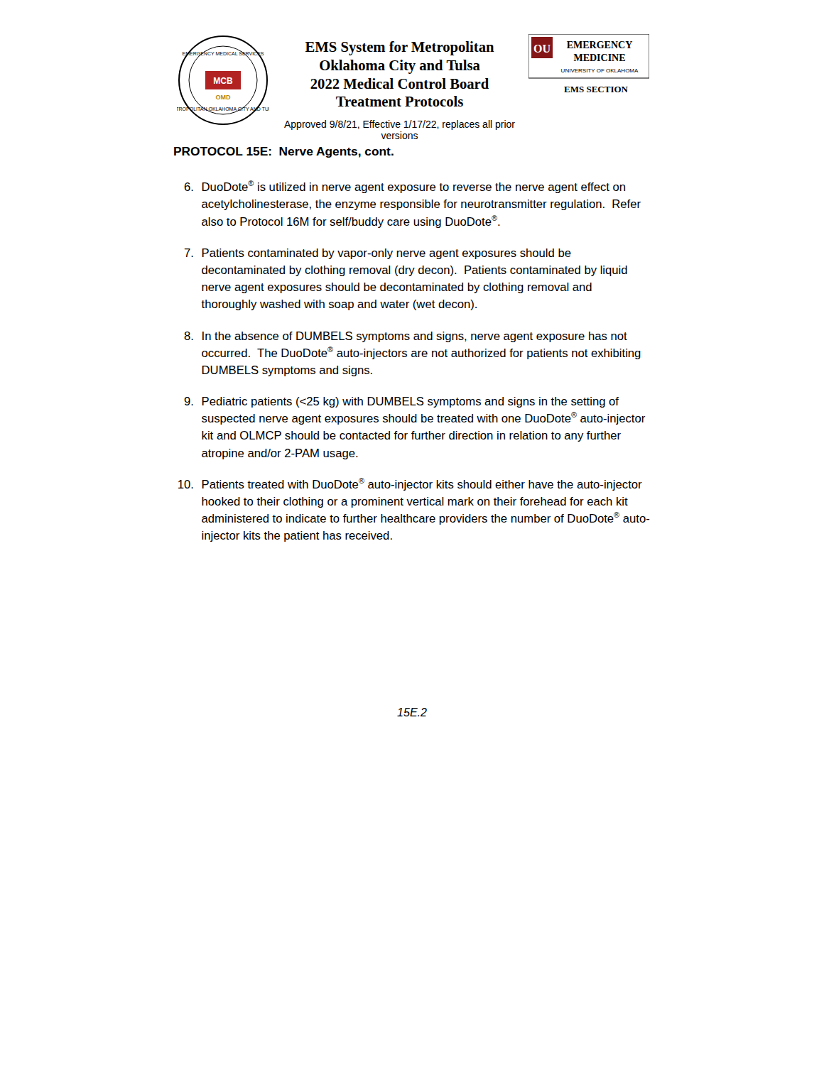EMS System for Metropolitan Oklahoma City and Tulsa
2022 Medical Control Board Treatment Protocols
Approved 9/8/21, Effective 1/17/22, replaces all prior versions
PROTOCOL 15E: Nerve Agents, cont.
DuoDote® is utilized in nerve agent exposure to reverse the nerve agent effect on acetylcholinesterase, the enzyme responsible for neurotransmitter regulation. Refer also to Protocol 16M for self/buddy care using DuoDote®.
Patients contaminated by vapor-only nerve agent exposures should be decontaminated by clothing removal (dry decon). Patients contaminated by liquid nerve agent exposures should be decontaminated by clothing removal and thoroughly washed with soap and water (wet decon).
In the absence of DUMBELS symptoms and signs, nerve agent exposure has not occurred. The DuoDote® auto-injectors are not authorized for patients not exhibiting DUMBELS symptoms and signs.
Pediatric patients (<25 kg) with DUMBELS symptoms and signs in the setting of suspected nerve agent exposures should be treated with one DuoDote® auto-injector kit and OLMCP should be contacted for further direction in relation to any further atropine and/or 2-PAM usage.
Patients treated with DuoDote® auto-injector kits should either have the auto-injector hooked to their clothing or a prominent vertical mark on their forehead for each kit administered to indicate to further healthcare providers the number of DuoDote® auto-injector kits the patient has received.
15E.2